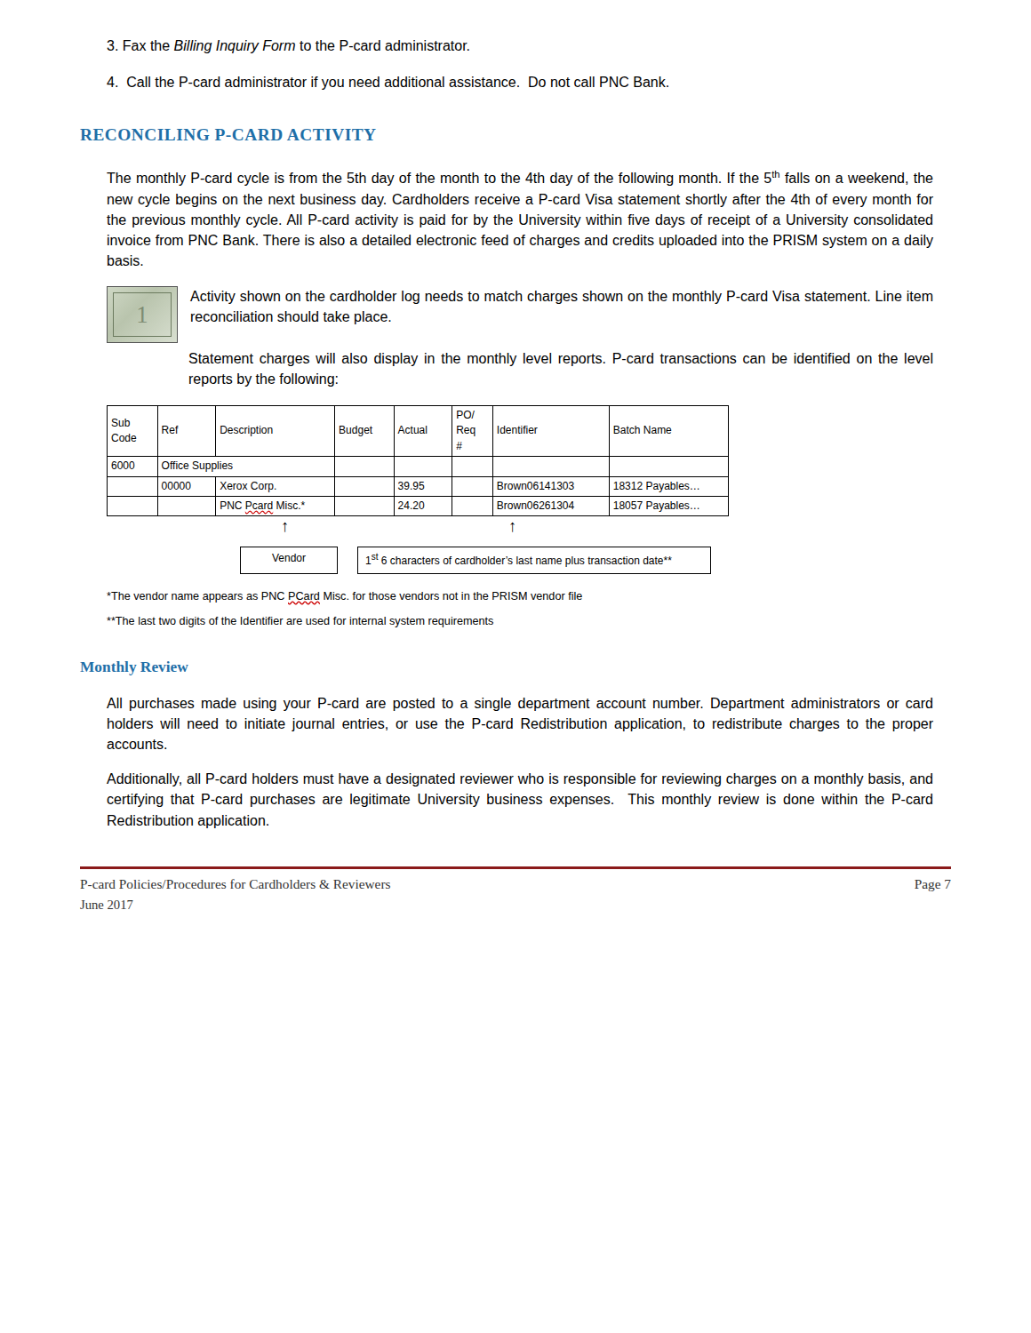3. Fax the Billing Inquiry Form to the P-card administrator.
4. Call the P-card administrator if you need additional assistance. Do not call PNC Bank.
RECONCILING P-CARD ACTIVITY
The monthly P-card cycle is from the 5th day of the month to the 4th day of the following month. If the 5th falls on a weekend, the new cycle begins on the next business day. Cardholders receive a P-card Visa statement shortly after the 4th of every month for the previous monthly cycle. All P-card activity is paid for by the University within five days of receipt of a University consolidated invoice from PNC Bank. There is also a detailed electronic feed of charges and credits uploaded into the PRISM system on a daily basis.
Activity shown on the cardholder log needs to match charges shown on the monthly P-card Visa statement. Line item reconciliation should take place.
Statement charges will also display in the monthly level reports. P-card transactions can be identified on the level reports by the following:
| Sub Code | Ref | Description | Budget | Actual | PO/ Req # | Identifier | Batch Name |
| --- | --- | --- | --- | --- | --- | --- | --- |
| 6000 | Office Supplies | | | | | |
| | 00000 | Xerox Corp. | | 39.95 | | Brown06141303 | 18312 Payables… |
| | | PNC Pcard Misc.* | | 24.20 | | Brown06261304 | 18057 Payables… |
↑ ↑
Vendor
1st 6 characters of cardholder’s last name plus transaction date**
*The vendor name appears as PNC PCard Misc. for those vendors not in the PRISM vendor file
**The last two digits of the Identifier are used for internal system requirements
Monthly Review
All purchases made using your P-card are posted to a single department account number. Department administrators or card holders will need to initiate journal entries, or use the P-card Redistribution application, to redistribute charges to the proper accounts.
Additionally, all P-card holders must have a designated reviewer who is responsible for reviewing charges on a monthly basis, and certifying that P-card purchases are legitimate University business expenses. This monthly review is done within the P-card Redistribution application.
P-card Policies/Procedures for Cardholders & Reviewers
Page 7
June 2017